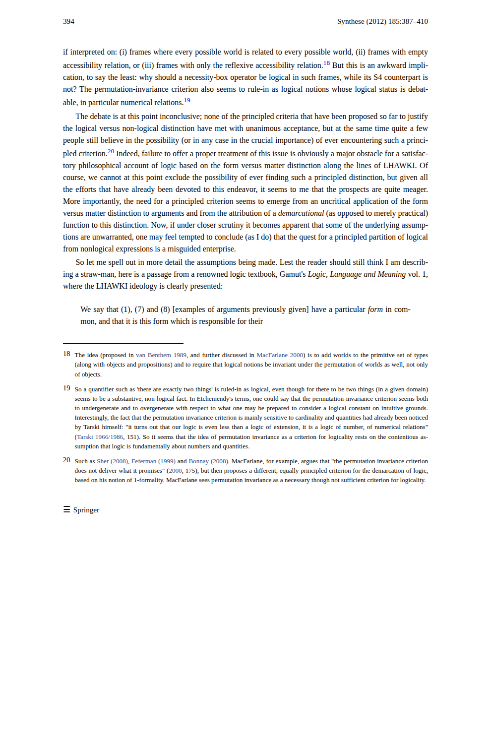394 Synthese (2012) 185:387–410
if interpreted on: (i) frames where every possible world is related to every possible world, (ii) frames with empty accessibility relation, or (iii) frames with only the reflexive accessibility relation.18 But this is an awkward implication, to say the least: why should a necessity-box operator be logical in such frames, while its S4 counterpart is not? The permutation-invariance criterion also seems to rule-in as logical notions whose logical status is debatable, in particular numerical relations.19
The debate is at this point inconclusive; none of the principled criteria that have been proposed so far to justify the logical versus non-logical distinction have met with unanimous acceptance, but at the same time quite a few people still believe in the possibility (or in any case in the crucial importance) of ever encountering such a principled criterion.20 Indeed, failure to offer a proper treatment of this issue is obviously a major obstacle for a satisfactory philosophical account of logic based on the form versus matter distinction along the lines of LHAWKI. Of course, we cannot at this point exclude the possibility of ever finding such a principled distinction, but given all the efforts that have already been devoted to this endeavor, it seems to me that the prospects are quite meager. More importantly, the need for a principled criterion seems to emerge from an uncritical application of the form versus matter distinction to arguments and from the attribution of a demarcational (as opposed to merely practical) function to this distinction. Now, if under closer scrutiny it becomes apparent that some of the underlying assumptions are unwarranted, one may feel tempted to conclude (as I do) that the quest for a principled partition of logical from nonlogical expressions is a misguided enterprise.
So let me spell out in more detail the assumptions being made. Lest the reader should still think I am describing a straw-man, here is a passage from a renowned logic textbook, Gamut's Logic, Language and Meaning vol. 1, where the LHAWKI ideology is clearly presented:
We say that (1), (7) and (8) [examples of arguments previously given] have a particular form in common, and that it is this form which is responsible for their
18 The idea (proposed in van Benthem 1989, and further discussed in MacFarlane 2000) is to add worlds to the primitive set of types (along with objects and propositions) and to require that logical notions be invariant under the permutation of worlds as well, not only of objects.
19 So a quantifier such as 'there are exactly two things' is ruled-in as logical, even though for there to be two things (in a given domain) seems to be a substantive, non-logical fact. In Etchemendy's terms, one could say that the permutation-invariance criterion seems both to undergenerate and to overgenerate with respect to what one may be prepared to consider a logical constant on intuitive grounds. Interestingly, the fact that the permutation invariance criterion is mainly sensitive to cardinality and quantities had already been noticed by Tarski himself: "it turns out that our logic is even less than a logic of extension, it is a logic of number, of numerical relations" (Tarski 1966/1986, 151). So it seems that the idea of permutation invariance as a criterion for logicality rests on the contentious assumption that logic is fundamentally about numbers and quantities.
20 Such as Sher (2008), Feferman (1999) and Bonnay (2008). MacFarlane, for example, argues that "the permutation invariance criterion does not deliver what it promises" (2000, 175), but then proposes a different, equally principled criterion for the demarcation of logic, based on his notion of 1-formality. MacFarlane sees permutation invariance as a necessary though not sufficient criterion for logicality.
☰Springer